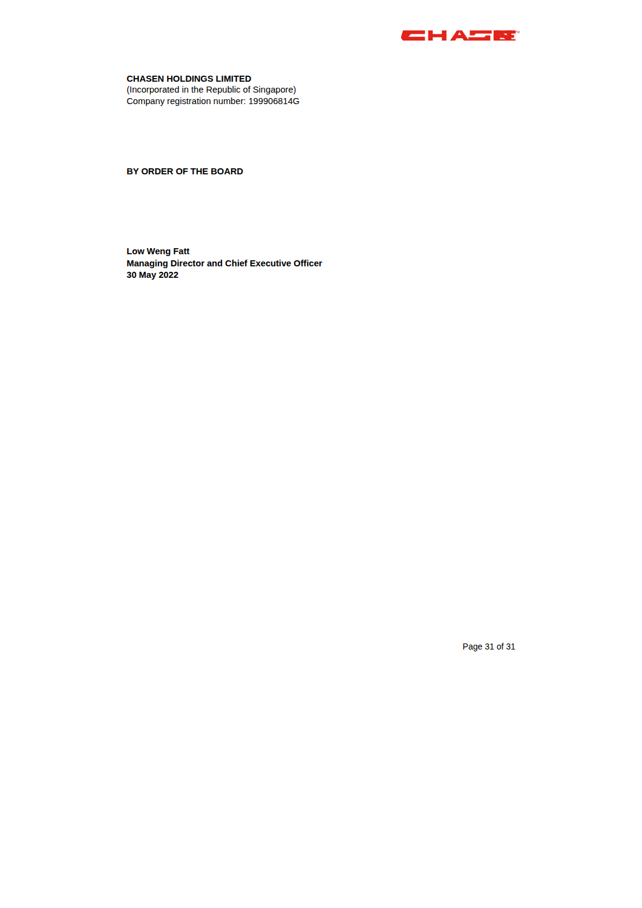TM
CHASEN HOLDINGS LIMITED
(Incorporated in the Republic of Singapore)
Company registration number: 199906814G
BY ORDER OF THE BOARD
Low Weng Fatt
Managing Director and Chief Executive Officer
30 May 2022
Page 31 of 31